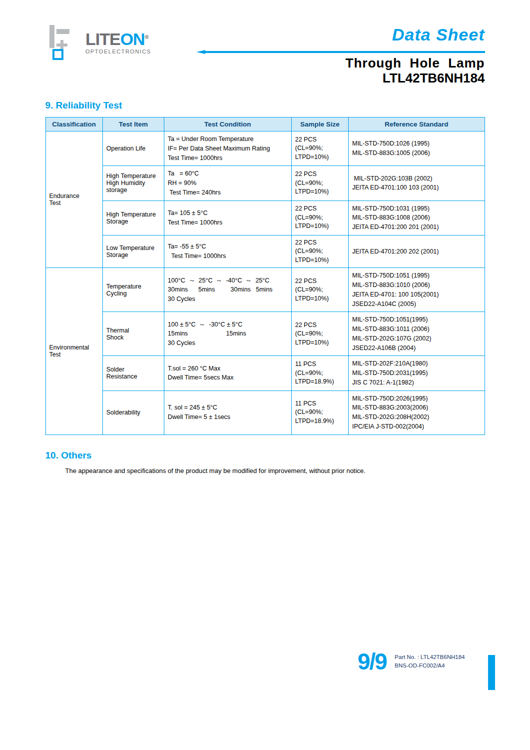LITEON®
OPTOELECTRONICS
Data Sheet
Through Hole Lamp
LTL42TB6NH184
9. Reliability Test
| Classification | Test Item | Test Condition | Sample Size | Reference Standard |
| --- | --- | --- | --- | --- |
| Endurance Test | Operation Life | Ta = Under Room Temperature IF= Per Data Sheet Maximum Rating Test Time= 1000hrs | 22 PCS (CL=90%; LTPD=10%) | MIL-STD-750D:1026 (1995) MIL-STD-883G:1005 (2006) |
| High Temperature High Humidity storage | Ta = 60°C RH = 90% Test Time= 240hrs | 22 PCS (CL=90%; LTPD=10%) | MIL-STD-202G:103B (2002) JEITA ED-4701:100 103 (2001) |
| High Temperature Storage | Ta= 105 ± 5°C Test Time= 1000hrs | 22 PCS (CL=90%; LTPD=10%) | MIL-STD-750D:1031 (1995) MIL-STD-883G:1008 (2006) JEITA ED-4701:200 201 (2001) |
| Low Temperature Storage | Ta= -55 ± 5°C Test Time= 1000hrs | 22 PCS (CL=90%; LTPD=10%) | JEITA ED-4701:200 202 (2001) |
| Environmental Test | Temperature Cycling | 100°C ～ 25°C ～ -40°C ～ 25°C 30mins 5mins 30mins 5mins 30 Cycles | 22 PCS (CL=90%; LTPD=10%) | MIL-STD-750D:1051 (1995) MIL-STD-883G:1010 (2006) JEITA ED-4701: 100 105(2001) JSED22-A104C (2005) |
| Thermal Shock | 100 ± 5°C ～ -30°C ± 5°C 15mins 15mins 30 Cycles | 22 PCS (CL=90%; LTPD=10%) | MIL-STD-750D:1051(1995) MIL-STD-883G:1011 (2006) MIL-STD-202G:107G (2002) JSED22-A106B (2004) |
| Solder Resistance | T.sol = 260 °C Max Dwell Time= 5secs Max | 11 PCS (CL=90%; LTPD=18.9%) | MIL-STD-202F:210A(1980) MIL-STD-750D:2031(1995) JIS C 7021: A-1(1982) |
| Solderability | T. sol = 245 ± 5°C Dwell Time= 5 ± 1secs | 11 PCS (CL=90%; LTPD=18.9%) | MIL-STD-750D:2026(1995) MIL-STD-883G:2003(2006) MIL-STD-202G:208H(2002) IPC/EIA J-STD-002(2004) |
10. Others
The appearance and specifications of the product may be modified for improvement, without prior notice.
9/9 Part No. : LTL42TB6NH184
BNS-OD-FC002/A4